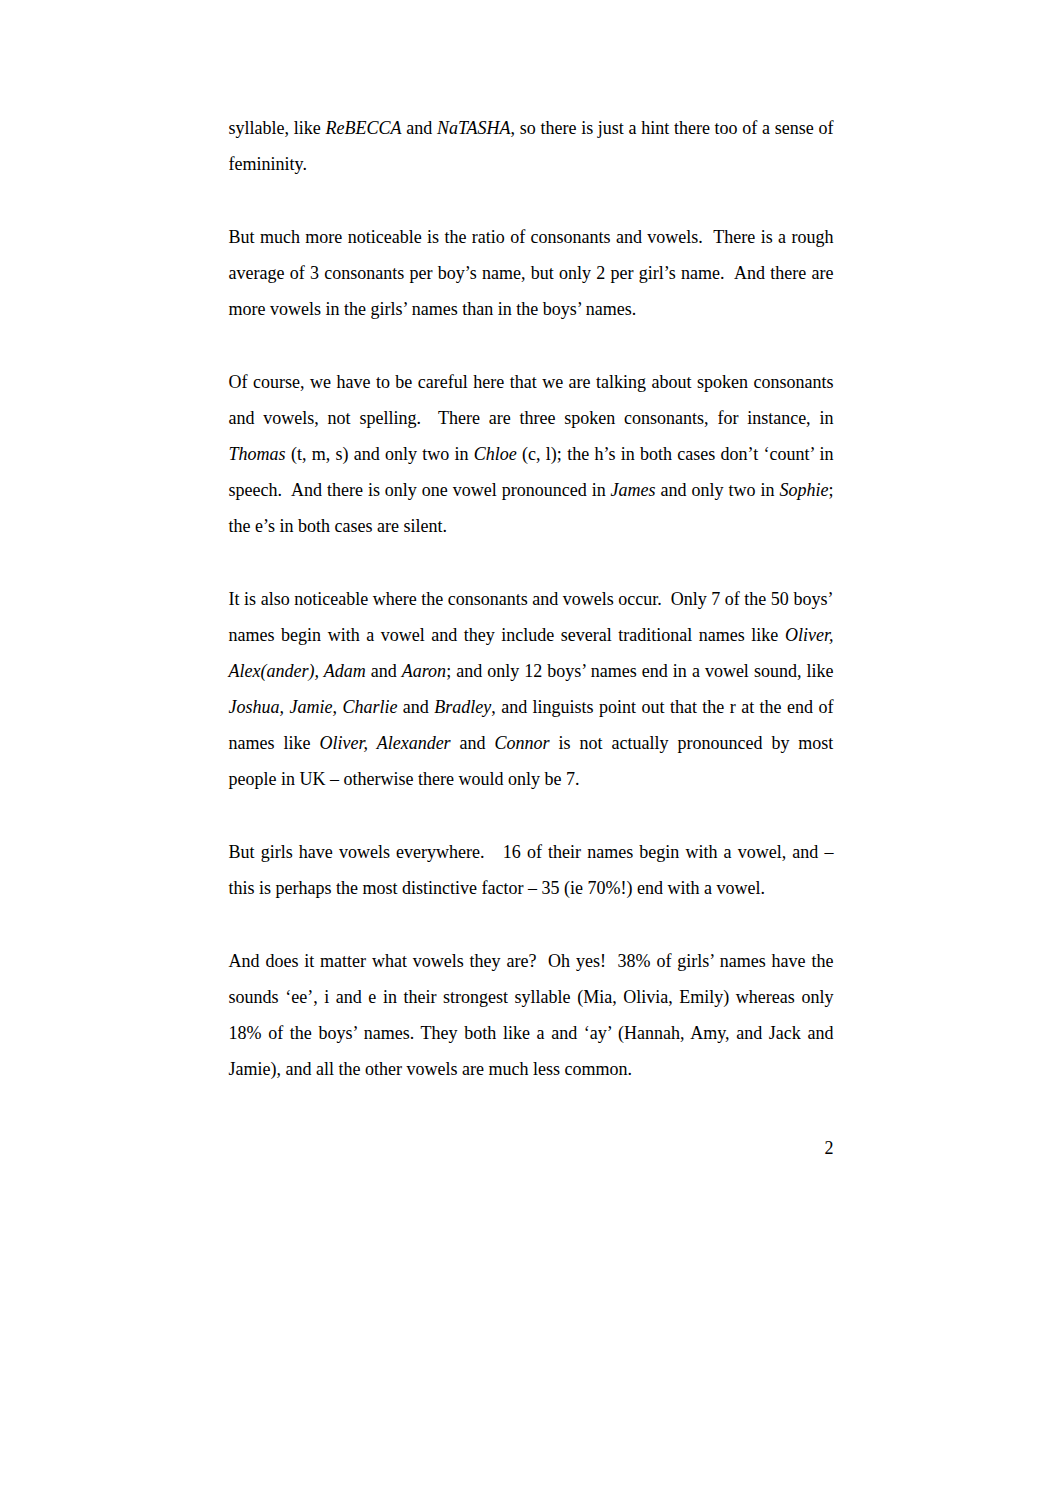syllable, like ReBECCA and NaTASHA, so there is just a hint there too of a sense of femininity.
But much more noticeable is the ratio of consonants and vowels. There is a rough average of 3 consonants per boy’s name, but only 2 per girl’s name. And there are more vowels in the girls’ names than in the boys’ names.
Of course, we have to be careful here that we are talking about spoken consonants and vowels, not spelling. There are three spoken consonants, for instance, in Thomas (t, m, s) and only two in Chloe (c, l); the h’s in both cases don’t ‘count’ in speech. And there is only one vowel pronounced in James and only two in Sophie; the e’s in both cases are silent.
It is also noticeable where the consonants and vowels occur. Only 7 of the 50 boys’ names begin with a vowel and they include several traditional names like Oliver, Alex(ander), Adam and Aaron; and only 12 boys’ names end in a vowel sound, like Joshua, Jamie, Charlie and Bradley, and linguists point out that the r at the end of names like Oliver, Alexander and Connor is not actually pronounced by most people in UK – otherwise there would only be 7.
But girls have vowels everywhere. 16 of their names begin with a vowel, and – this is perhaps the most distinctive factor – 35 (ie 70%!) end with a vowel.
And does it matter what vowels they are? Oh yes! 38% of girls’ names have the sounds ‘ee’, i and e in their strongest syllable (Mia, Olivia, Emily) whereas only 18% of the boys’ names. They both like a and ‘ay’ (Hannah, Amy, and Jack and Jamie), and all the other vowels are much less common.
2